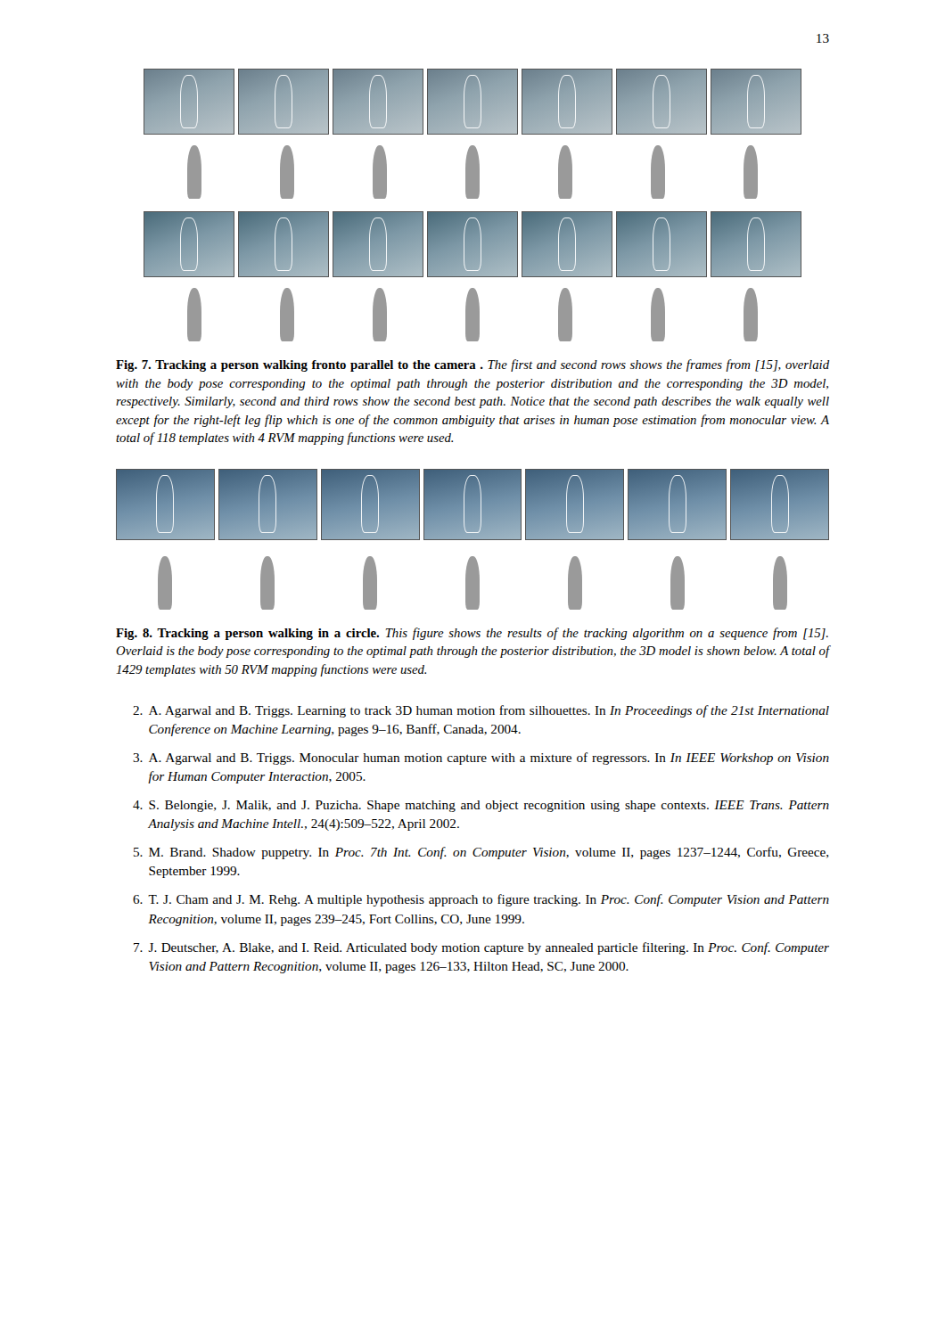13
Fig. 7. Tracking a person walking fronto parallel to the camera . The first and second rows shows the frames from [15], overlaid with the body pose corresponding to the optimal path through the posterior distribution and the corresponding the 3D model, respectively. Similarly, second and third rows show the second best path. Notice that the second path describes the walk equally well except for the right-left leg flip which is one of the common ambiguity that arises in human pose estimation from monocular view. A total of 118 templates with 4 RVM mapping functions were used.
Fig. 8. Tracking a person walking in a circle. This figure shows the results of the tracking algorithm on a sequence from [15]. Overlaid is the body pose corresponding to the optimal path through the posterior distribution, the 3D model is shown below. A total of 1429 templates with 50 RVM mapping functions were used.
A. Agarwal and B. Triggs. Learning to track 3D human motion from silhouettes. In In Proceedings of the 21st International Conference on Machine Learning, pages 9–16, Banff, Canada, 2004.
A. Agarwal and B. Triggs. Monocular human motion capture with a mixture of regressors. In In IEEE Workshop on Vision for Human Computer Interaction, 2005.
S. Belongie, J. Malik, and J. Puzicha. Shape matching and object recognition using shape contexts. IEEE Trans. Pattern Analysis and Machine Intell., 24(4):509–522, April 2002.
M. Brand. Shadow puppetry. In Proc. 7th Int. Conf. on Computer Vision, volume II, pages 1237–1244, Corfu, Greece, September 1999.
T. J. Cham and J. M. Rehg. A multiple hypothesis approach to figure tracking. In Proc. Conf. Computer Vision and Pattern Recognition, volume II, pages 239–245, Fort Collins, CO, June 1999.
J. Deutscher, A. Blake, and I. Reid. Articulated body motion capture by annealed particle filtering. In Proc. Conf. Computer Vision and Pattern Recognition, volume II, pages 126–133, Hilton Head, SC, June 2000.